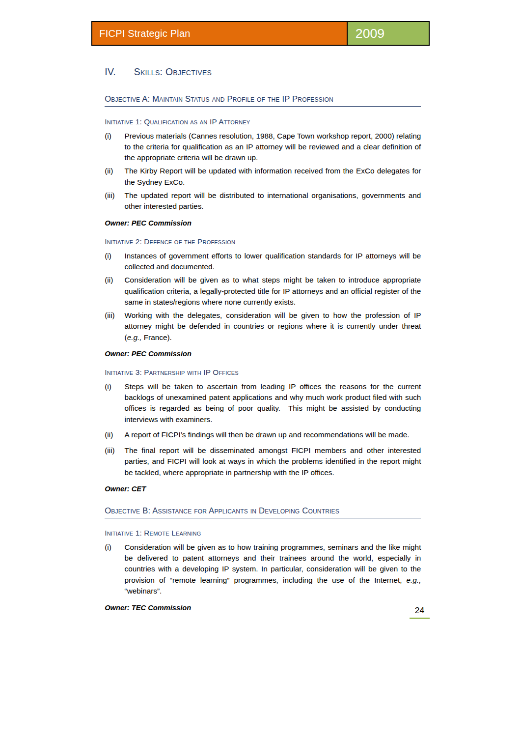FICPI Strategic Plan
2009
IV. Skills: Objectives
Objective A: Maintain Status and Profile of the IP Profession
Initiative 1: Qualification as an IP Attorney
(i) Previous materials (Cannes resolution, 1988, Cape Town workshop report, 2000) relating to the criteria for qualification as an IP attorney will be reviewed and a clear definition of the appropriate criteria will be drawn up.
(ii) The Kirby Report will be updated with information received from the ExCo delegates for the Sydney ExCo.
(iii) The updated report will be distributed to international organisations, governments and other interested parties.
Owner: PEC Commission
Initiative 2: Defence of the Profession
(i) Instances of government efforts to lower qualification standards for IP attorneys will be collected and documented.
(ii) Consideration will be given as to what steps might be taken to introduce appropriate qualification criteria, a legally-protected title for IP attorneys and an official register of the same in states/regions where none currently exists.
(iii) Working with the delegates, consideration will be given to how the profession of IP attorney might be defended in countries or regions where it is currently under threat (e.g., France).
Owner: PEC Commission
Initiative 3: Partnership with IP Offices
(i) Steps will be taken to ascertain from leading IP offices the reasons for the current backlogs of unexamined patent applications and why much work product filed with such offices is regarded as being of poor quality. This might be assisted by conducting interviews with examiners.
(ii) A report of FICPI’s findings will then be drawn up and recommendations will be made.
(iii) The final report will be disseminated amongst FICPI members and other interested parties, and FICPI will look at ways in which the problems identified in the report might be tackled, where appropriate in partnership with the IP offices.
Owner: CET
Objective B: Assistance for Applicants in Developing Countries
Initiative 1: Remote Learning
(i) Consideration will be given as to how training programmes, seminars and the like might be delivered to patent attorneys and their trainees around the world, especially in countries with a developing IP system. In particular, consideration will be given to the provision of “remote learning” programmes, including the use of the Internet, e.g., “webinars”.
Owner: TEC Commission
24